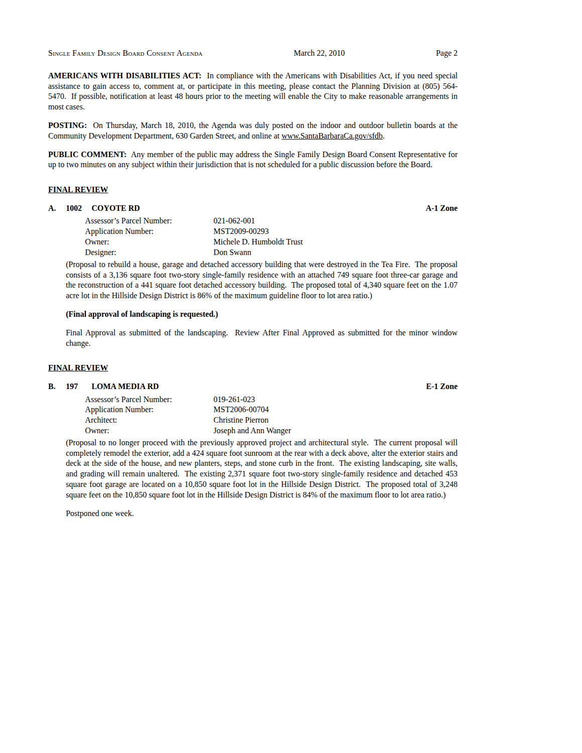Single Family Design Board Consent Agenda March 22, 2010 Page 2
AMERICANS WITH DISABILITIES ACT: In compliance with the Americans with Disabilities Act, if you need special assistance to gain access to, comment at, or participate in this meeting, please contact the Planning Division at (805) 564-5470. If possible, notification at least 48 hours prior to the meeting will enable the City to make reasonable arrangements in most cases.
POSTING: On Thursday, March 18, 2010, the Agenda was duly posted on the indoor and outdoor bulletin boards at the Community Development Department, 630 Garden Street, and online at www.SantaBarbaraCa.gov/sfdb.
PUBLIC COMMENT: Any member of the public may address the Single Family Design Board Consent Representative for up to two minutes on any subject within their jurisdiction that is not scheduled for a public discussion before the Board.
FINAL REVIEW
A. 1002 COYOTE RD A-1 Zone
| Assessor’s Parcel Number: | 021-062-001 |
| Application Number: | MST2009-00293 |
| Owner: | Michele D. Humboldt Trust |
| Designer: | Don Swann |
(Proposal to rebuild a house, garage and detached accessory building that were destroyed in the Tea Fire. The proposal consists of a 3,136 square foot two-story single-family residence with an attached 749 square foot three-car garage and the reconstruction of a 441 square foot detached accessory building. The proposed total of 4,340 square feet on the 1.07 acre lot in the Hillside Design District is 86% of the maximum guideline floor to lot area ratio.)
(Final approval of landscaping is requested.)
Final Approval as submitted of the landscaping. Review After Final Approved as submitted for the minor window change.
FINAL REVIEW
B. 197 LOMA MEDIA RD E-1 Zone
| Assessor’s Parcel Number: | 019-261-023 |
| Application Number: | MST2006-00704 |
| Architect: | Christine Pierron |
| Owner: | Joseph and Ann Wanger |
(Proposal to no longer proceed with the previously approved project and architectural style. The current proposal will completely remodel the exterior, add a 424 square foot sunroom at the rear with a deck above, alter the exterior stairs and deck at the side of the house, and new planters, steps, and stone curb in the front. The existing landscaping, site walls, and grading will remain unaltered. The existing 2,371 square foot two-story single-family residence and detached 453 square foot garage are located on a 10,850 square foot lot in the Hillside Design District. The proposed total of 3,248 square feet on the 10,850 square foot lot in the Hillside Design District is 84% of the maximum floor to lot area ratio.)
Postponed one week.